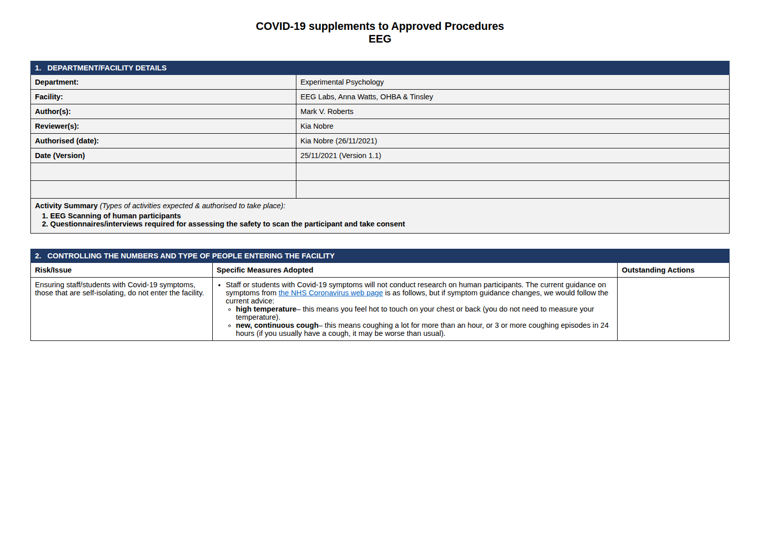COVID-19 supplements to Approved Procedures
EEG
| 1. DEPARTMENT/FACILITY DETAILS |
| Department: | Experimental Psychology |
| Facility: | EEG Labs, Anna Watts, OHBA & Tinsley |
| Author(s): | Mark V. Roberts |
| Reviewer(s): | Kia Nobre |
| Authorised (date): | Kia Nobre (26/11/2021) |
| Date (Version) | 25/11/2021 (Version 1.1) |
| Activity Summary (Types of activities expected & authorised to take place): EEG Scanning of human participants Questionnaires/interviews required for assessing the safety to scan the participant and take consent |
| 2. CONTROLLING THE NUMBERS AND TYPE OF PEOPLE ENTERING THE FACILITY |
| Risk/Issue | Specific Measures Adopted | Outstanding Actions |
| Ensuring staff/students with Covid-19 symptoms, those that are self-isolating, do not enter the facility. | Staff or students with Covid-19 symptoms will not conduct research on human participants. The current guidance on symptoms from the NHS Coronavirus web page is as follows, but if symptom guidance changes, we would follow the current advice: high temperature – this means you feel hot to touch on your chest or back (you do not need to measure your temperature). new, continuous cough – this means coughing a lot for more than an hour, or 3 or more coughing episodes in 24 hours (if you usually have a cough, it may be worse than usual). | |